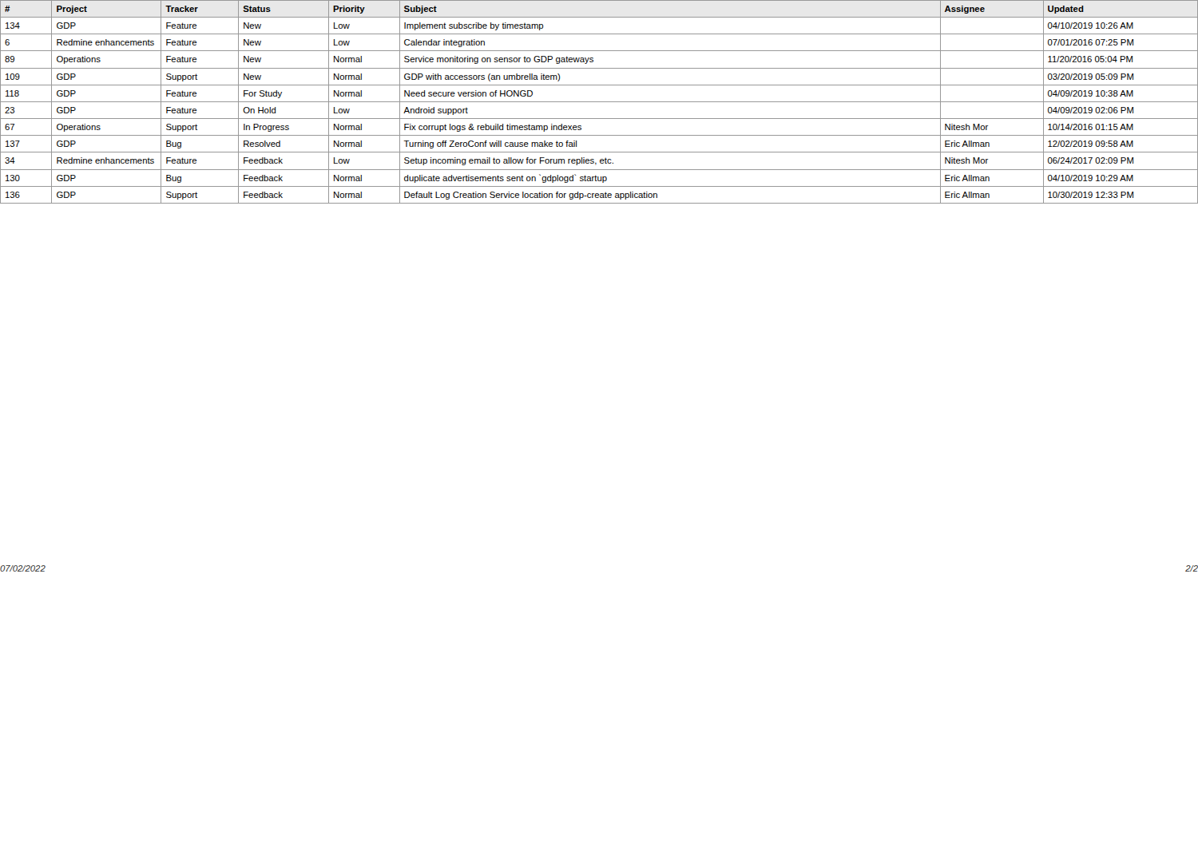| # | Project | Tracker | Status | Priority | Subject | Assignee | Updated |
| --- | --- | --- | --- | --- | --- | --- | --- |
| 134 | GDP | Feature | New | Low | Implement subscribe by timestamp | | 04/10/2019 10:26 AM |
| 6 | Redmine enhancements | Feature | New | Low | Calendar integration | | 07/01/2016 07:25 PM |
| 89 | Operations | Feature | New | Normal | Service monitoring on sensor to GDP gateways | | 11/20/2016 05:04 PM |
| 109 | GDP | Support | New | Normal | GDP with accessors (an umbrella item) | | 03/20/2019 05:09 PM |
| 118 | GDP | Feature | For Study | Normal | Need secure version of HONGD | | 04/09/2019 10:38 AM |
| 23 | GDP | Feature | On Hold | Low | Android support | | 04/09/2019 02:06 PM |
| 67 | Operations | Support | In Progress | Normal | Fix corrupt logs & rebuild timestamp indexes | Nitesh Mor | 10/14/2016 01:15 AM |
| 137 | GDP | Bug | Resolved | Normal | Turning off ZeroConf will cause make to fail | Eric Allman | 12/02/2019 09:58 AM |
| 34 | Redmine enhancements | Feature | Feedback | Low | Setup incoming email to allow for Forum replies, etc. | Nitesh Mor | 06/24/2017 02:09 PM |
| 130 | GDP | Bug | Feedback | Normal | duplicate advertisements sent on `gdplogd` startup | Eric Allman | 04/10/2019 10:29 AM |
| 136 | GDP | Support | Feedback | Normal | Default Log Creation Service location for gdp-create application | Eric Allman | 10/30/2019 12:33 PM |
07/02/2022 2/2